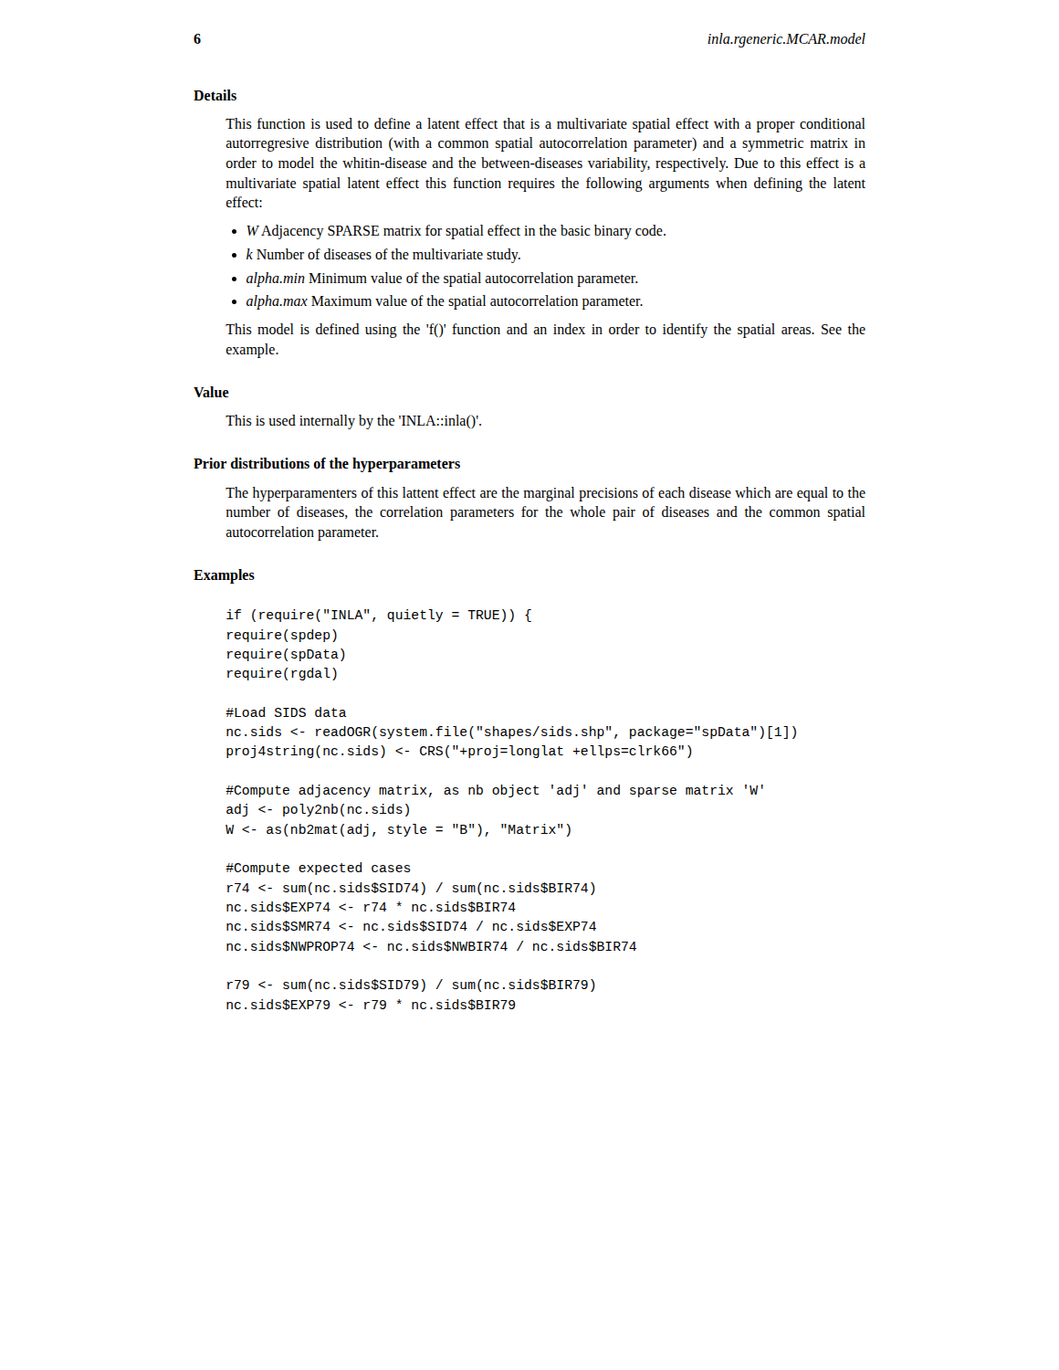6 inla.rgeneric.MCAR.model
Details
This function is used to define a latent effect that is a multivariate spatial effect with a proper conditional autorregresive distribution (with a common spatial autocorrelation parameter) and a symmetric matrix in order to model the whitin-disease and the between-diseases variability, respectively. Due to this effect is a multivariate spatial latent effect this function requires the following arguments when defining the latent effect:
W Adjacency SPARSE matrix for spatial effect in the basic binary code.
k Number of diseases of the multivariate study.
alpha.min Minimum value of the spatial autocorrelation parameter.
alpha.max Maximum value of the spatial autocorrelation parameter.
This model is defined using the 'f()' function and an index in order to identify the spatial areas. See the example.
Value
This is used internally by the 'INLA::inla()'.
Prior distributions of the hyperparameters
The hyperparamenters of this lattent effect are the marginal precisions of each disease which are equal to the number of diseases, the correlation parameters for the whole pair of diseases and the common spatial autocorrelation parameter.
Examples
if (require("INLA", quietly = TRUE)) {
require(spdep)
require(spData)
require(rgdal)

#Load SIDS data
nc.sids <- readOGR(system.file("shapes/sids.shp", package="spData")[1])
proj4string(nc.sids) <- CRS("+proj=longlat +ellps=clrk66")

#Compute adjacency matrix, as nb object 'adj' and sparse matrix 'W'
adj <- poly2nb(nc.sids)
W <- as(nb2mat(adj, style = "B"), "Matrix")

#Compute expected cases
r74 <- sum(nc.sids$SID74) / sum(nc.sids$BIR74)
nc.sids$EXP74 <- r74 * nc.sids$BIR74
nc.sids$SMR74 <- nc.sids$SID74 / nc.sids$EXP74
nc.sids$NWPROP74 <- nc.sids$NWBIR74 / nc.sids$BIR74

r79 <- sum(nc.sids$SID79) / sum(nc.sids$BIR79)
nc.sids$EXP79 <- r79 * nc.sids$BIR79